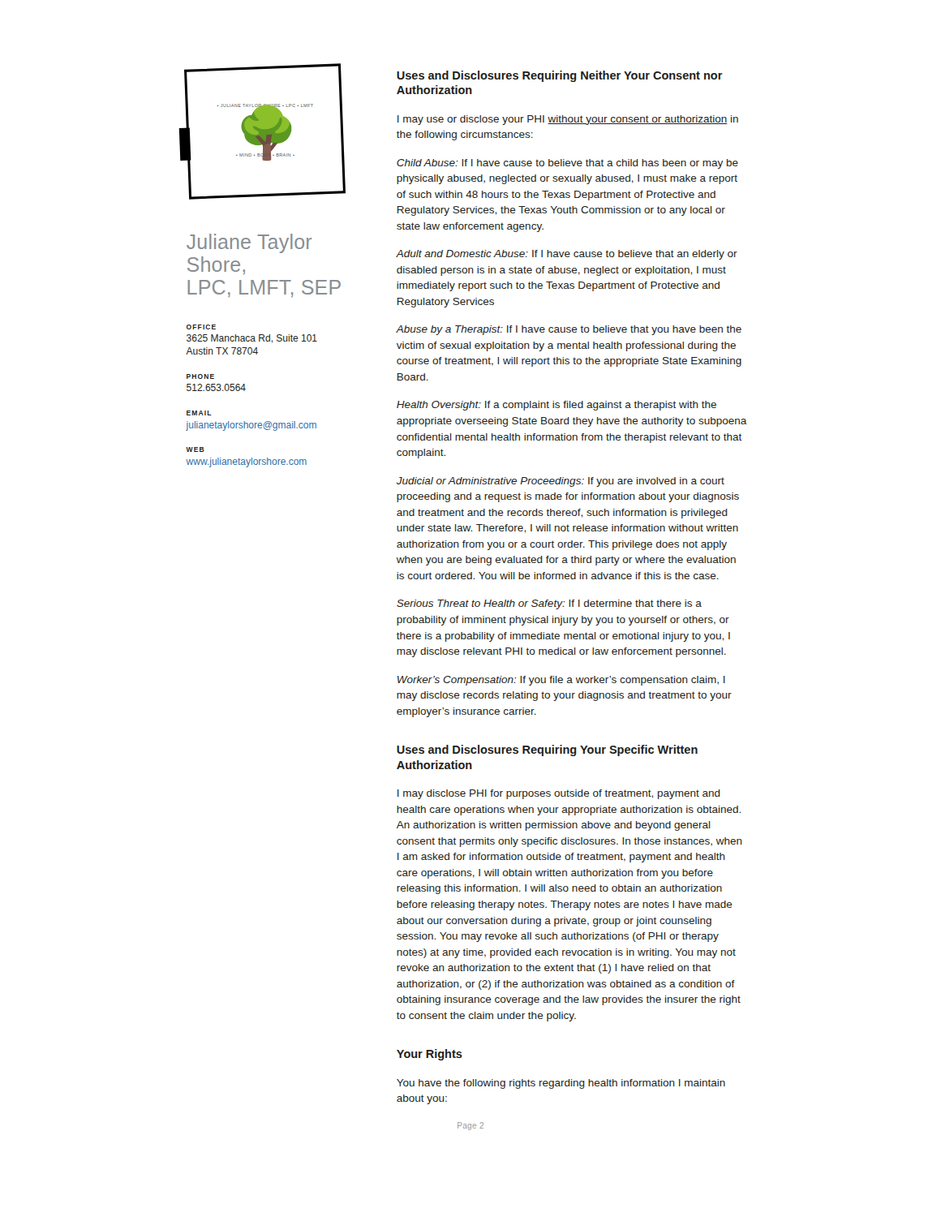• JULIANE TAYLOR SHORE • LPC • LMFT • 🌳 • MIND • BODY • BRAIN •
Juliane Taylor Shore,
LPC, LMFT, SEP
Office
3625 Manchaca Rd, Suite 101
Austin TX 78704
Phone
512.653.0564
Email
julianetaylorshore@gmail.com
Web
www.julianetaylorshore.com
Uses and Disclosures Requiring Neither Your Consent nor Authorization
I may use or disclose your PHI without your consent or authorization in the following circumstances:
Child Abuse: If I have cause to believe that a child has been or may be physically abused, neglected or sexually abused, I must make a report of such within 48 hours to the Texas Department of Protective and Regulatory Services, the Texas Youth Commission or to any local or state law enforcement agency.
Adult and Domestic Abuse: If I have cause to believe that an elderly or disabled person is in a state of abuse, neglect or exploitation, I must immediately report such to the Texas Department of Protective and Regulatory Services
Abuse by a Therapist: If I have cause to believe that you have been the victim of sexual exploitation by a mental health professional during the course of treatment, I will report this to the appropriate State Examining Board.
Health Oversight: If a complaint is filed against a therapist with the appropriate overseeing State Board they have the authority to subpoena confidential mental health information from the therapist relevant to that complaint.
Judicial or Administrative Proceedings: If you are involved in a court proceeding and a request is made for information about your diagnosis and treatment and the records thereof, such information is privileged under state law. Therefore, I will not release information without written authorization from you or a court order. This privilege does not apply when you are being evaluated for a third party or where the evaluation is court ordered. You will be informed in advance if this is the case.
Serious Threat to Health or Safety: If I determine that there is a probability of imminent physical injury by you to yourself or others, or there is a probability of immediate mental or emotional injury to you, I may disclose relevant PHI to medical or law enforcement personnel.
Worker’s Compensation: If you file a worker’s compensation claim, I may disclose records relating to your diagnosis and treatment to your employer’s insurance carrier.
Uses and Disclosures Requiring Your Specific Written Authorization
I may disclose PHI for purposes outside of treatment, payment and health care operations when your appropriate authorization is obtained. An authorization is written permission above and beyond general consent that permits only specific disclosures. In those instances, when I am asked for information outside of treatment, payment and health care operations, I will obtain written authorization from you before releasing this information. I will also need to obtain an authorization before releasing therapy notes. Therapy notes are notes I have made about our conversation during a private, group or joint counseling session. You may revoke all such authorizations (of PHI or therapy notes) at any time, provided each revocation is in writing. You may not revoke an authorization to the extent that (1) I have relied on that authorization, or (2) if the authorization was obtained as a condition of obtaining insurance coverage and the law provides the insurer the right to consent the claim under the policy.
Your Rights
You have the following rights regarding health information I maintain about you:
Page 2